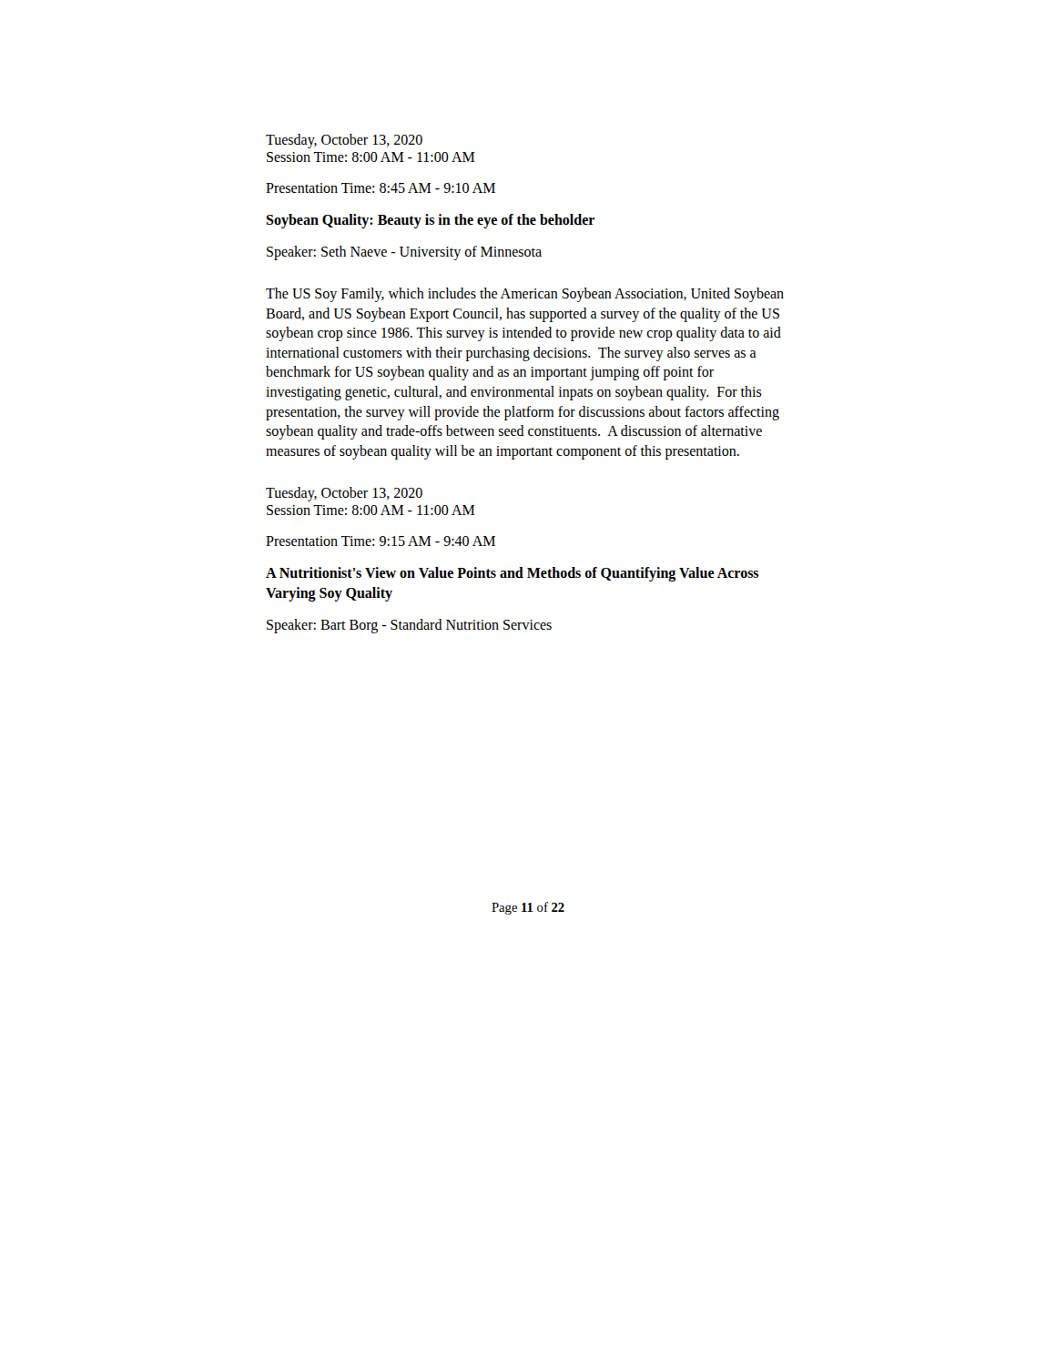Tuesday, October 13, 2020
Session Time: 8:00 AM - 11:00 AM
Presentation Time: 8:45 AM - 9:10 AM
Soybean Quality: Beauty is in the eye of the beholder
Speaker: Seth Naeve - University of Minnesota
The US Soy Family, which includes the American Soybean Association, United Soybean Board, and US Soybean Export Council, has supported a survey of the quality of the US soybean crop since 1986. This survey is intended to provide new crop quality data to aid international customers with their purchasing decisions. The survey also serves as a benchmark for US soybean quality and as an important jumping off point for investigating genetic, cultural, and environmental inpats on soybean quality. For this presentation, the survey will provide the platform for discussions about factors affecting soybean quality and trade-offs between seed constituents. A discussion of alternative measures of soybean quality will be an important component of this presentation.
Tuesday, October 13, 2020
Session Time: 8:00 AM - 11:00 AM
Presentation Time: 9:15 AM - 9:40 AM
A Nutritionist's View on Value Points and Methods of Quantifying Value Across Varying Soy Quality
Speaker: Bart Borg - Standard Nutrition Services
Page 11 of 22